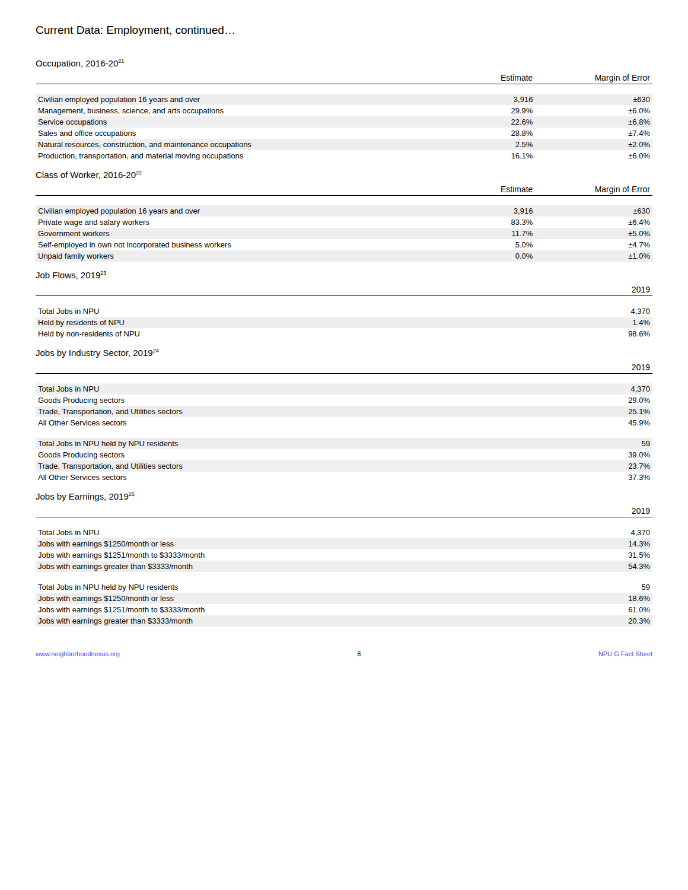Current Data: Employment, continued…
Occupation, 2016-20 21
| | Estimate | Margin of Error |
| --- | --- | --- |
| Civilian employed population 16 years and over | 3,916 | ±630 |
| Management, business, science, and arts occupations | 29.9% | ±6.0% |
| Service occupations | 22.6% | ±6.8% |
| Sales and office occupations | 28.8% | ±7.4% |
| Natural resources, construction, and maintenance occupations | 2.5% | ±2.0% |
| Production, transportation, and material moving occupations | 16.1% | ±6.0% |
Class of Worker, 2016-20 22
| | Estimate | Margin of Error |
| --- | --- | --- |
| Civilian employed population 16 years and over | 3,916 | ±630 |
| Private wage and salary workers | 83.3% | ±6.4% |
| Government workers | 11.7% | ±5.0% |
| Self-employed in own not incorporated business workers | 5.0% | ±4.7% |
| Unpaid family workers | 0.0% | ±1.0% |
Job Flows, 2019 23
| | 2019 |
| --- | --- |
| Total Jobs in NPU | 4,370 |
| Held by residents of NPU | 1.4% |
| Held by non-residents of NPU | 98.6% |
Jobs by Industry Sector, 2019 24
| | 2019 |
| --- | --- |
| Total Jobs in NPU | 4,370 |
| Goods Producing sectors | 29.0% |
| Trade, Transportation, and Utilities sectors | 25.1% |
| All Other Services sectors | 45.9% |
| Total Jobs in NPU held by NPU residents | 59 |
| Goods Producing sectors | 39.0% |
| Trade, Transportation, and Utilities sectors | 23.7% |
| All Other Services sectors | 37.3% |
Jobs by Earnings, 2019 25
| | 2019 |
| --- | --- |
| Total Jobs in NPU | 4,370 |
| Jobs with earnings $1250/month or less | 14.3% |
| Jobs with earnings $1251/month to $3333/month | 31.5% |
| Jobs with earnings greater than $3333/month | 54.3% |
| Total Jobs in NPU held by NPU residents | 59 |
| Jobs with earnings $1250/month or less | 18.6% |
| Jobs with earnings $1251/month to $3333/month | 61.0% |
| Jobs with earnings greater than $3333/month | 20.3% |
www.neighborhoodnexus.org 8 NPU G Fact Sheet